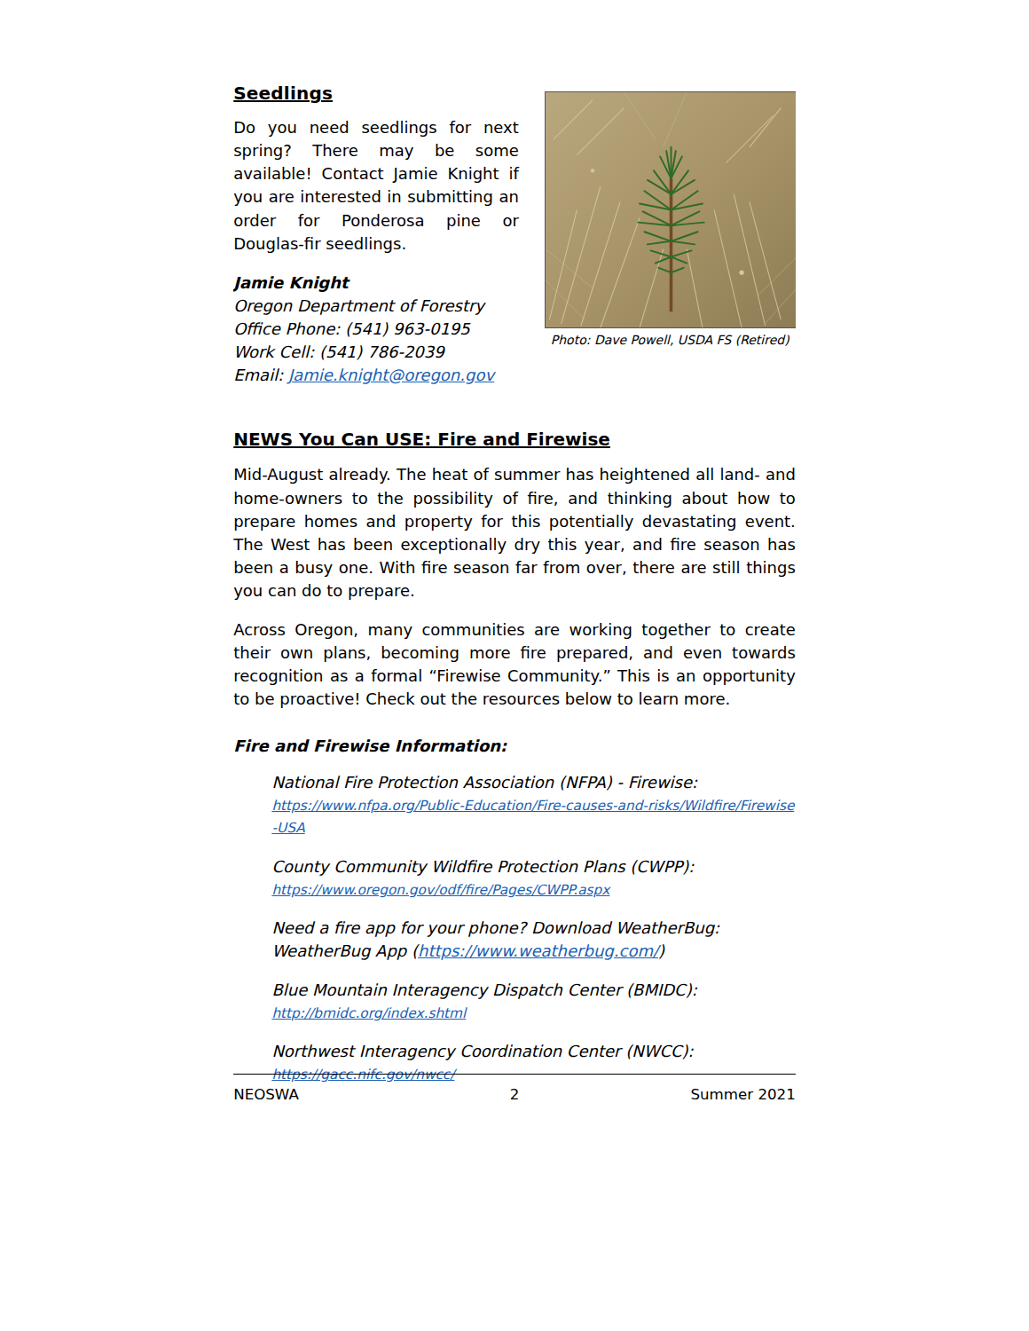Photo: Dave Powell, USDA FS (Retired)
Seedlings
Do you need seedlings for next spring? There may be some available! Contact Jamie Knight if you are interested in submitting an order for Ponderosa pine or Douglas-fir seedlings.
Jamie Knight Oregon Department of Forestry Office Phone: (541) 963-0195 Work Cell: (541) 786-2039 Email: Jamie.knight@oregon.gov
NEWS You Can USE: Fire and Firewise
Mid-August already. The heat of summer has heightened all land- and home-owners to the possibility of fire, and thinking about how to prepare homes and property for this potentially devastating event. The West has been exceptionally dry this year, and fire season has been a busy one. With fire season far from over, there are still things you can do to prepare.
Across Oregon, many communities are working together to create their own plans, becoming more fire prepared, and even towards recognition as a formal “Firewise Community.” This is an opportunity to be proactive! Check out the resources below to learn more.
Fire and Firewise Information:
National Fire Protection Association (NFPA) - Firewise: https://www.nfpa.org/Public-Education/Fire-causes-and-risks/Wildfire/Firewise-USA
County Community Wildfire Protection Plans (CWPP): https://www.oregon.gov/odf/fire/Pages/CWPP.aspx
Need a fire app for your phone? Download WeatherBug: WeatherBug App (https://www.weatherbug.com/)
Blue Mountain Interagency Dispatch Center (BMIDC): http://bmidc.org/index.shtml
Northwest Interagency Coordination Center (NWCC): https://gacc.nifc.gov/nwcc/
NEOSWA
2
Summer 2021